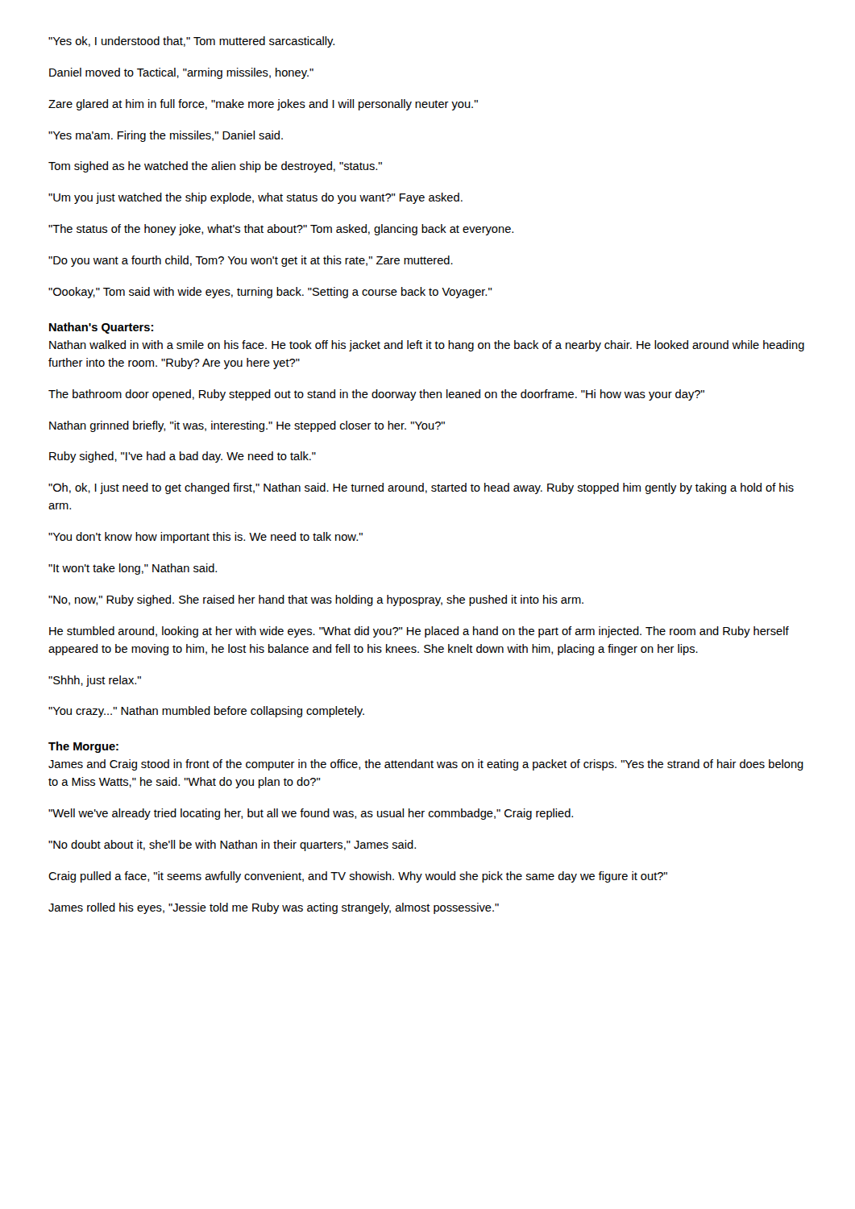"Yes ok, I understood that," Tom muttered sarcastically.
Daniel moved to Tactical, "arming missiles, honey."
Zare glared at him in full force, "make more jokes and I will personally neuter you."
"Yes ma'am. Firing the missiles," Daniel said.
Tom sighed as he watched the alien ship be destroyed, "status."
"Um you just watched the ship explode, what status do you want?" Faye asked.
"The status of the honey joke, what's that about?" Tom asked, glancing back at everyone.
"Do you want a fourth child, Tom? You won't get it at this rate," Zare muttered.
"Oookay," Tom said with wide eyes, turning back. "Setting a course back to Voyager."
Nathan's Quarters:
Nathan walked in with a smile on his face. He took off his jacket and left it to hang on the back of a nearby chair. He looked around while heading further into the room. "Ruby? Are you here yet?"
The bathroom door opened, Ruby stepped out to stand in the doorway then leaned on the doorframe. "Hi how was your day?"
Nathan grinned briefly, "it was, interesting." He stepped closer to her. "You?"
Ruby sighed, "I've had a bad day. We need to talk."
"Oh, ok, I just need to get changed first," Nathan said. He turned around, started to head away. Ruby stopped him gently by taking a hold of his arm.
"You don't know how important this is. We need to talk now."
"It won't take long," Nathan said.
"No, now," Ruby sighed. She raised her hand that was holding a hypospray, she pushed it into his arm.
He stumbled around, looking at her with wide eyes. "What did you?" He placed a hand on the part of arm injected. The room and Ruby herself appeared to be moving to him, he lost his balance and fell to his knees. She knelt down with him, placing a finger on her lips.
"Shhh, just relax."
"You crazy..." Nathan mumbled before collapsing completely.
The Morgue:
James and Craig stood in front of the computer in the office, the attendant was on it eating a packet of crisps. "Yes the strand of hair does belong to a Miss Watts," he said. "What do you plan to do?"
"Well we've already tried locating her, but all we found was, as usual her commbadge," Craig replied.
"No doubt about it, she'll be with Nathan in their quarters," James said.
Craig pulled a face, "it seems awfully convenient, and TV showish. Why would she pick the same day we figure it out?"
James rolled his eyes, "Jessie told me Ruby was acting strangely, almost possessive."